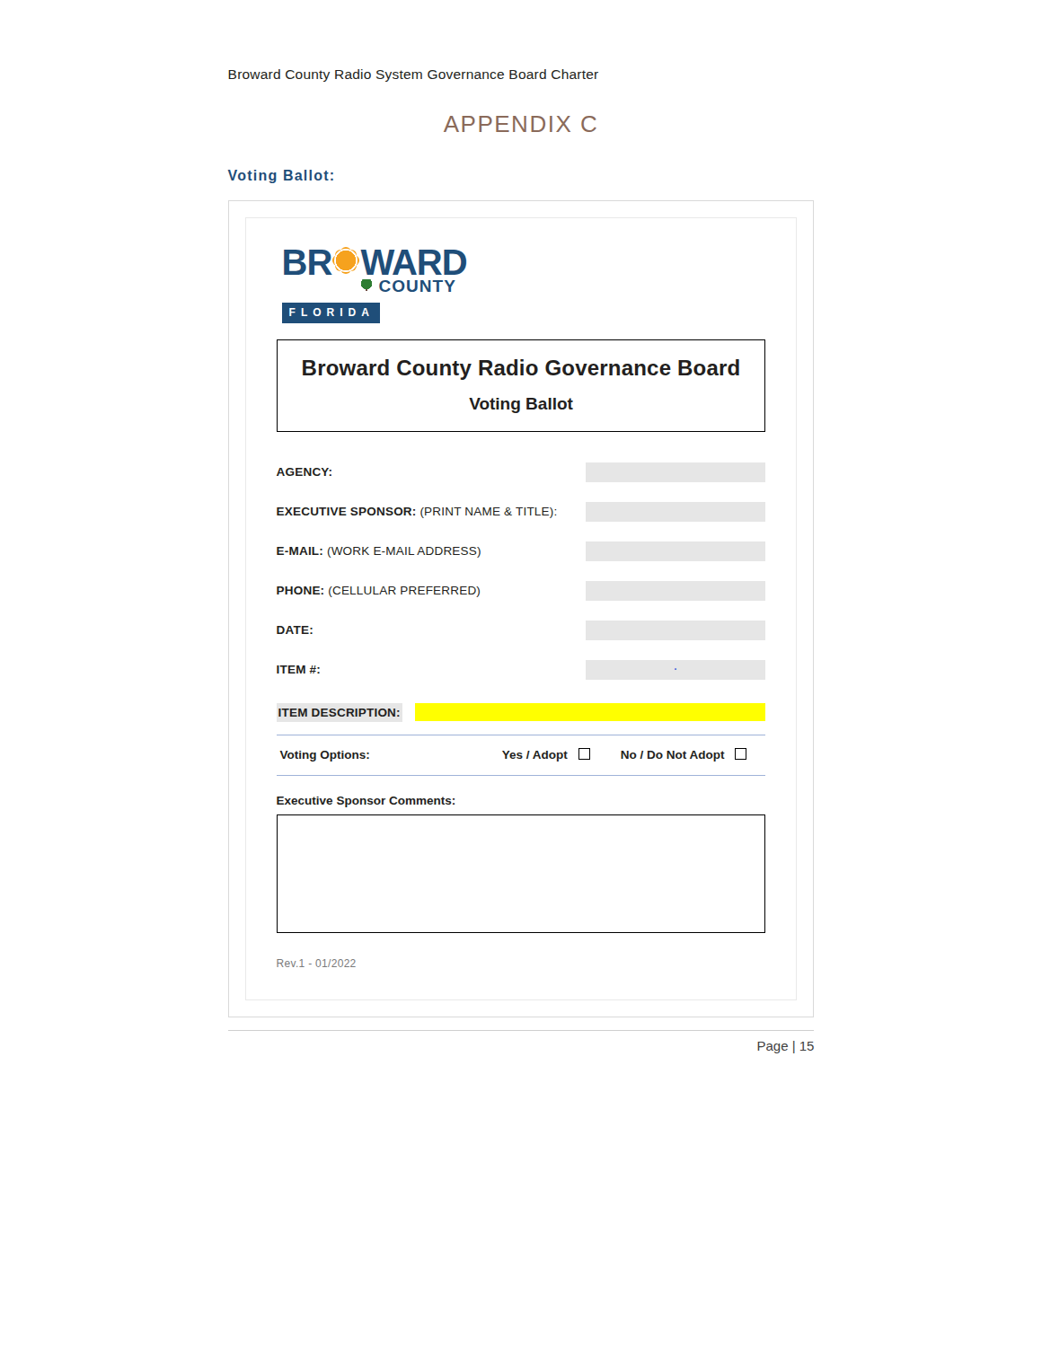Broward County Radio System Governance Board Charter
APPENDIX C
Voting Ballot:
BR WARD
COUNTY
FLORIDA
Broward County Radio Governance Board
Voting Ballot
AGENCY:
EXECUTIVE SPONSOR: (PRINT NAME & TITLE):
E-MAIL: (WORK E-MAIL ADDRESS)
PHONE: (CELLULAR PREFERRED)
DATE:
ITEM #:
ITEM DESCRIPTION:
Voting Options:
Yes / Adopt
No / Do Not Adopt
Executive Sponsor Comments:
Rev.1 - 01/2022
Page | 15